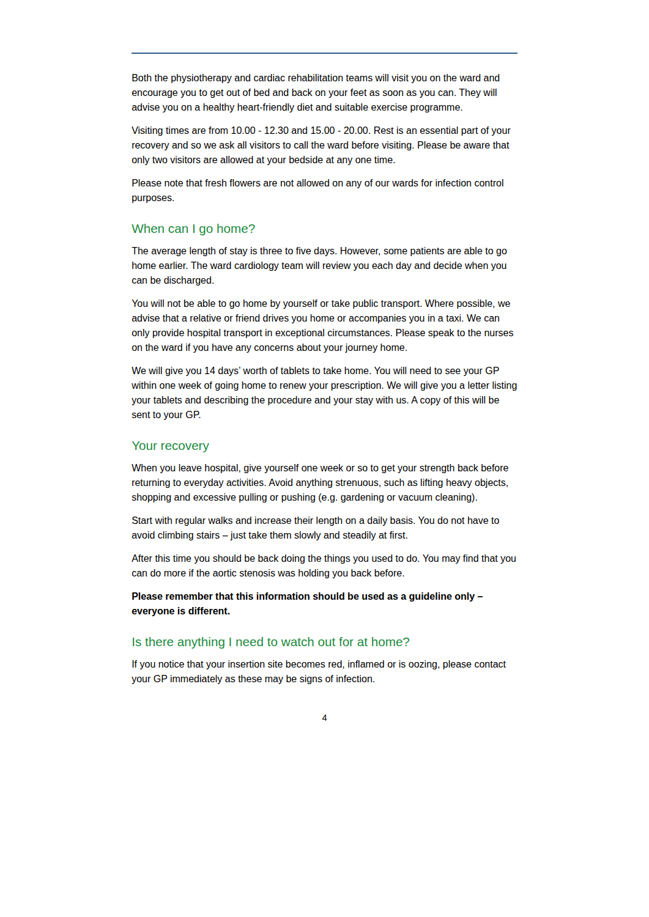Both the physiotherapy and cardiac rehabilitation teams will visit you on the ward and encourage you to get out of bed and back on your feet as soon as you can. They will advise you on a healthy heart-friendly diet and suitable exercise programme.
Visiting times are from 10.00 - 12.30 and 15.00 - 20.00. Rest is an essential part of your recovery and so we ask all visitors to call the ward before visiting. Please be aware that only two visitors are allowed at your bedside at any one time.
Please note that fresh flowers are not allowed on any of our wards for infection control purposes.
When can I go home?
The average length of stay is three to five days. However, some patients are able to go home earlier. The ward cardiology team will review you each day and decide when you can be discharged.
You will not be able to go home by yourself or take public transport. Where possible, we advise that a relative or friend drives you home or accompanies you in a taxi. We can only provide hospital transport in exceptional circumstances. Please speak to the nurses on the ward if you have any concerns about your journey home.
We will give you 14 days’ worth of tablets to take home. You will need to see your GP within one week of going home to renew your prescription. We will give you a letter listing your tablets and describing the procedure and your stay with us. A copy of this will be sent to your GP.
Your recovery
When you leave hospital, give yourself one week or so to get your strength back before returning to everyday activities. Avoid anything strenuous, such as lifting heavy objects, shopping and excessive pulling or pushing (e.g. gardening or vacuum cleaning).
Start with regular walks and increase their length on a daily basis. You do not have to avoid climbing stairs – just take them slowly and steadily at first.
After this time you should be back doing the things you used to do. You may find that you can do more if the aortic stenosis was holding you back before.
Please remember that this information should be used as a guideline only – everyone is different.
Is there anything I need to watch out for at home?
If you notice that your insertion site becomes red, inflamed or is oozing, please contact your GP immediately as these may be signs of infection.
4